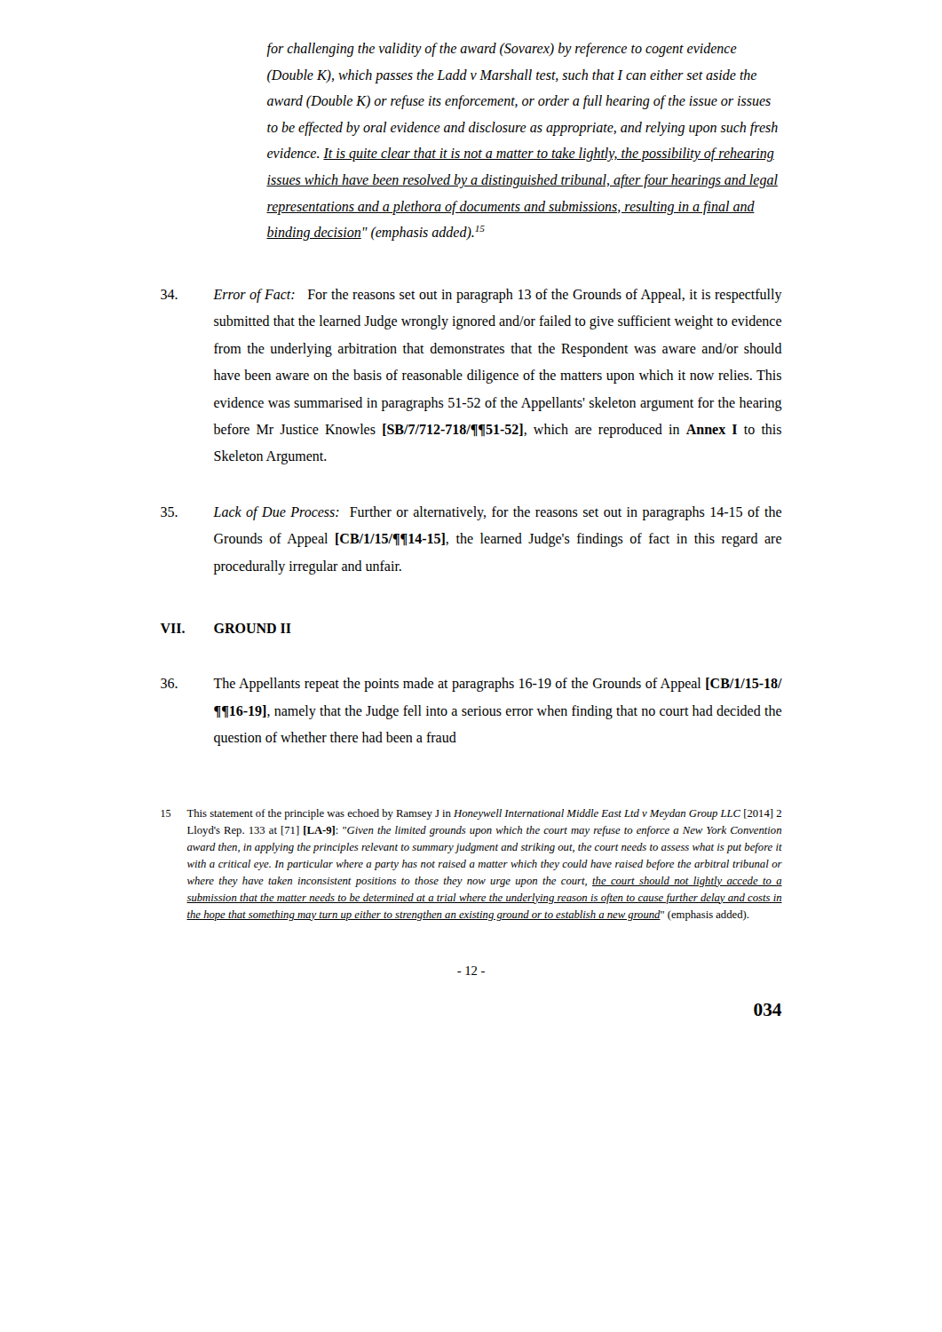for challenging the validity of the award (Sovarex) by reference to cogent evidence (Double K), which passes the Ladd v Marshall test, such that I can either set aside the award (Double K) or refuse its enforcement, or order a full hearing of the issue or issues to be effected by oral evidence and disclosure as appropriate, and relying upon such fresh evidence. It is quite clear that it is not a matter to take lightly, the possibility of rehearing issues which have been resolved by a distinguished tribunal, after four hearings and legal representations and a plethora of documents and submissions, resulting in a final and binding decision" (emphasis added).15
34.
Error of Fact: For the reasons set out in paragraph 13 of the Grounds of Appeal, it is respectfully submitted that the learned Judge wrongly ignored and/or failed to give sufficient weight to evidence from the underlying arbitration that demonstrates that the Respondent was aware and/or should have been aware on the basis of reasonable diligence of the matters upon which it now relies. This evidence was summarised in paragraphs 51-52 of the Appellants' skeleton argument for the hearing before Mr Justice Knowles [SB/7/712-718/¶¶51-52], which are reproduced in Annex I to this Skeleton Argument.
35.
Lack of Due Process: Further or alternatively, for the reasons set out in paragraphs 14-15 of the Grounds of Appeal [CB/1/15/¶¶14-15], the learned Judge's findings of fact in this regard are procedurally irregular and unfair.
VII.
GROUND II
36.
The Appellants repeat the points made at paragraphs 16-19 of the Grounds of Appeal [CB/1/15-18/¶¶16-19], namely that the Judge fell into a serious error when finding that no court had decided the question of whether there had been a fraud
15
This statement of the principle was echoed by Ramsey J in Honeywell International Middle East Ltd v Meydan Group LLC [2014] 2 Lloyd's Rep. 133 at [71] [LA-9]: "Given the limited grounds upon which the court may refuse to enforce a New York Convention award then, in applying the principles relevant to summary judgment and striking out, the court needs to assess what is put before it with a critical eye. In particular where a party has not raised a matter which they could have raised before the arbitral tribunal or where they have taken inconsistent positions to those they now urge upon the court, the court should not lightly accede to a submission that the matter needs to be determined at a trial where the underlying reason is often to cause further delay and costs in the hope that something may turn up either to strengthen an existing ground or to establish a new ground" (emphasis added).
- 12 -
034